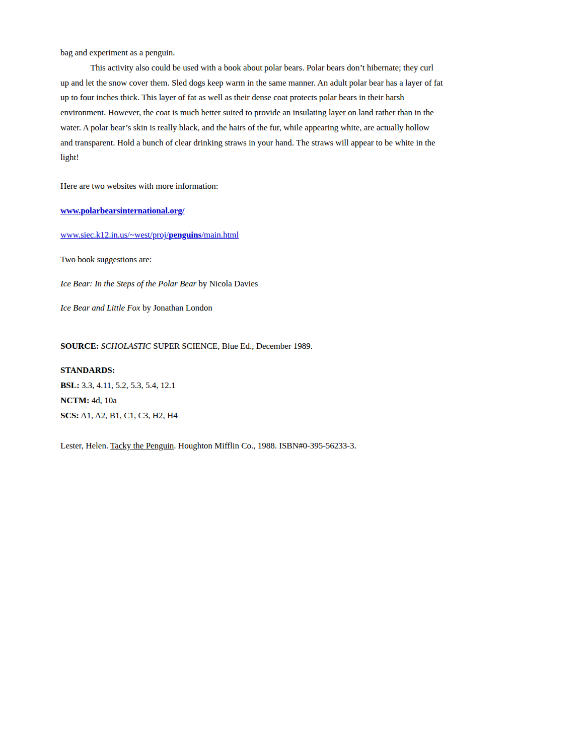bag and experiment as a penguin.
This activity also could be used with a book about polar bears. Polar bears don’t hibernate; they curl up and let the snow cover them. Sled dogs keep warm in the same manner. An adult polar bear has a layer of fat up to four inches thick. This layer of fat as well as their dense coat protects polar bears in their harsh environment. However, the coat is much better suited to provide an insulating layer on land rather than in the water. A polar bear’s skin is really black, and the hairs of the fur, while appearing white, are actually hollow and transparent. Hold a bunch of clear drinking straws in your hand. The straws will appear to be white in the light!
Here are two websites with more information:
www.polarbearsinternational.org/
www.siec.k12.in.us/~west/proj/penguins/main.html
Two book suggestions are:
Ice Bear: In the Steps of the Polar Bear by Nicola Davies
Ice Bear and Little Fox by Jonathan London
SOURCE: SCHOLASTIC SUPER SCIENCE, Blue Ed., December 1989.
STANDARDS:
BSL: 3.3, 4.11, 5.2, 5.3, 5.4, 12.1
NCTM: 4d, 10a
SCS: A1, A2, B1, C1, C3, H2, H4
Lester, Helen. Tacky the Penguin. Houghton Mifflin Co., 1988. ISBN#0-395-56233-3.